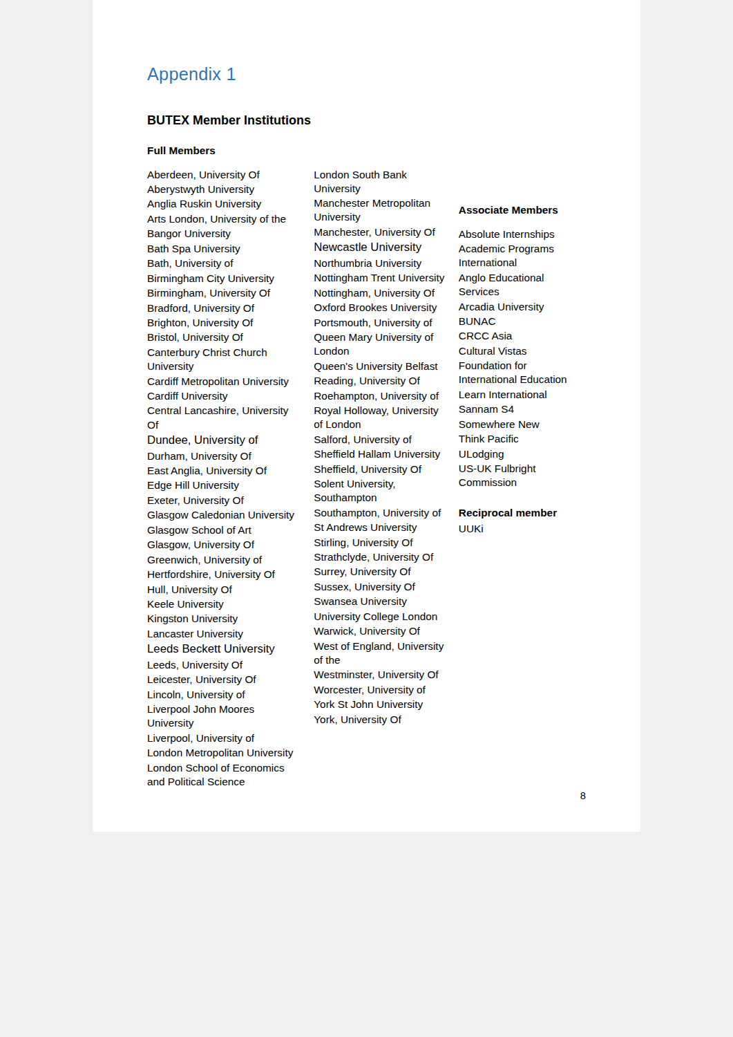Appendix 1
BUTEX Member Institutions
Full Members
Aberdeen, University Of
Aberystwyth University
Anglia Ruskin University
Arts London, University of the
Bangor University
Bath Spa University
Bath, University of
Birmingham City University
Birmingham, University Of
Bradford, University Of
Brighton, University Of
Bristol, University Of
Canterbury Christ Church University
Cardiff Metropolitan University
Cardiff University
Central Lancashire, University Of
Dundee, University of
Durham, University Of
East Anglia, University Of
Edge Hill University
Exeter, University Of
Glasgow Caledonian University
Glasgow School of Art
Glasgow, University Of
Greenwich, University of
Hertfordshire, University Of
Hull, University Of
Keele University
Kingston University
Lancaster University
Leeds Beckett University
Leeds, University Of
Leicester, University Of
Lincoln, University of
Liverpool John Moores University
Liverpool, University of
London Metropolitan University
London School of Economics and Political Science
London South Bank University
Manchester Metropolitan University
Manchester, University Of
Newcastle University
Northumbria University
Nottingham Trent University
Nottingham, University Of
Oxford Brookes University
Portsmouth, University of
Queen Mary University of London
Queen's University Belfast
Reading, University Of
Roehampton, University of
Royal Holloway, University of London
Salford, University of
Sheffield Hallam University
Sheffield, University Of
Solent University, Southampton
Southampton, University of
St Andrews University
Stirling, University Of
Strathclyde, University Of
Surrey, University Of
Sussex, University Of
Swansea University
University College London
Warwick, University Of
West of England, University of the
Westminster, University Of
Worcester, University of
York St John University
York, University Of
Associate Members
Absolute Internships
Academic Programs International
Anglo Educational Services
Arcadia University
BUNAC
CRCC Asia
Cultural Vistas
Foundation for International Education
Learn International
Sannam S4
Somewhere New
Think Pacific
ULodging
US-UK Fulbright Commission
Reciprocal member
UUKi
8